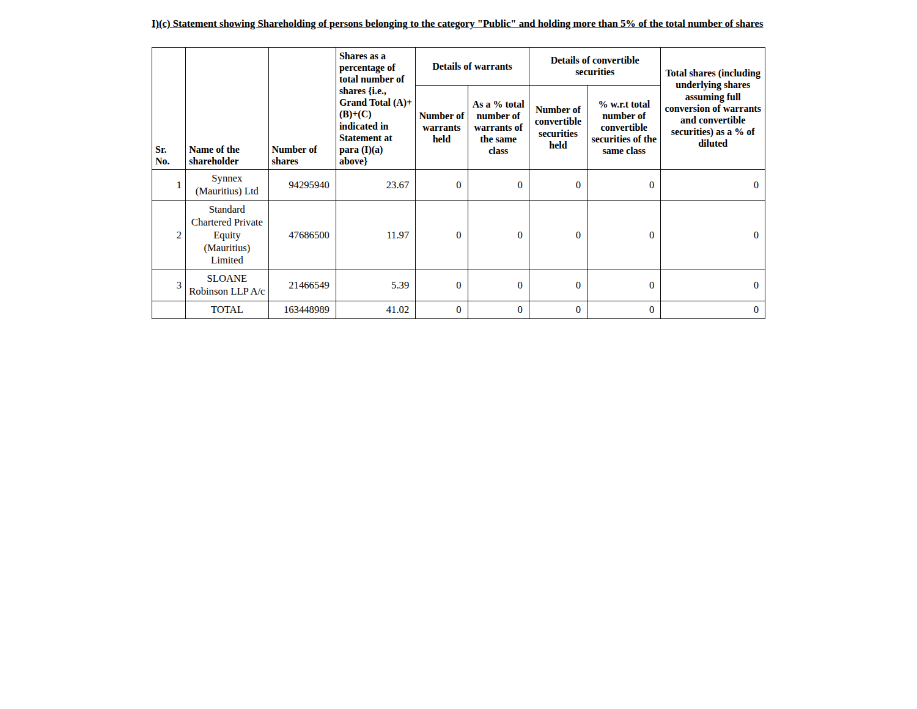I)(c) Statement showing Shareholding of persons belonging to the category "Public" and holding more than 5% of the total number of shares
| Sr. No. | Name of the shareholder | Number of shares | Shares as a percentage of total number of shares {i.e., Grand Total (A)+(B)+(C) indicated in Statement at para (I)(a) above} | Details of warrants | Details of convertible securities | Total shares (including underlying shares assuming full conversion of warrants and convertible securities) as a % of diluted |
| --- | --- | --- | --- | --- | --- | --- |
| Number of warrants held | As a % total number of warrants of the same class | Number of convertible securities held | % w.r.t total number of convertible securities of the same class |
| 1 | Synnex (Mauritius) Ltd | 94295940 | 23.67 | 0 | 0 | 0 | 0 | 0 |
| 2 | Standard Chartered Private Equity (Mauritius) Limited | 47686500 | 11.97 | 0 | 0 | 0 | 0 | 0 |
| 3 | SLOANE Robinson LLP A/c | 21466549 | 5.39 | 0 | 0 | 0 | 0 | 0 |
| | TOTAL | 163448989 | 41.02 | 0 | 0 | 0 | 0 | 0 |